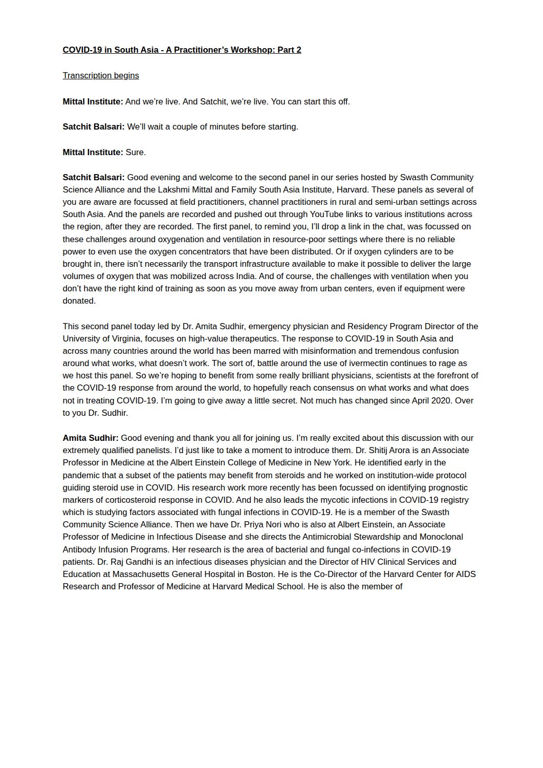COVID-19 in South Asia - A Practitioner’s Workshop: Part 2
Transcription begins
Mittal Institute: And we’re live. And Satchit, we’re live. You can start this off.
Satchit Balsari: We’ll wait a couple of minutes before starting.
Mittal Institute: Sure.
Satchit Balsari: Good evening and welcome to the second panel in our series hosted by Swasth Community Science Alliance and the Lakshmi Mittal and Family South Asia Institute, Harvard. These panels as several of you are aware are focussed at field practitioners, channel practitioners in rural and semi-urban settings across South Asia. And the panels are recorded and pushed out through YouTube links to various institutions across the region, after they are recorded. The first panel, to remind you, I’ll drop a link in the chat, was focussed on these challenges around oxygenation and ventilation in resource-poor settings where there is no reliable power to even use the oxygen concentrators that have been distributed. Or if oxygen cylinders are to be brought in, there isn’t necessarily the transport infrastructure available to make it possible to deliver the large volumes of oxygen that was mobilized across India. And of course, the challenges with ventilation when you don’t have the right kind of training as soon as you move away from urban centers, even if equipment were donated.
This second panel today led by Dr. Amita Sudhir, emergency physician and Residency Program Director of the University of Virginia, focuses on high-value therapeutics. The response to COVID-19 in South Asia and across many countries around the world has been marred with misinformation and tremendous confusion around what works, what doesn’t work. The sort of, battle around the use of ivermectin continues to rage as we host this panel. So we’re hoping to benefit from some really brilliant physicians, scientists at the forefront of the COVID-19 response from around the world, to hopefully reach consensus on what works and what does not in treating COVID-19. I’m going to give away a little secret. Not much has changed since April 2020. Over to you Dr. Sudhir.
Amita Sudhir: Good evening and thank you all for joining us. I’m really excited about this discussion with our extremely qualified panelists. I’d just like to take a moment to introduce them. Dr. Shitij Arora is an Associate Professor in Medicine at the Albert Einstein College of Medicine in New York. He identified early in the pandemic that a subset of the patients may benefit from steroids and he worked on institution-wide protocol guiding steroid use in COVID. His research work more recently has been focussed on identifying prognostic markers of corticosteroid response in COVID. And he also leads the mycotic infections in COVID-19 registry which is studying factors associated with fungal infections in COVID-19. He is a member of the Swasth Community Science Alliance. Then we have Dr. Priya Nori who is also at Albert Einstein, an Associate Professor of Medicine in Infectious Disease and she directs the Antimicrobial Stewardship and Monoclonal Antibody Infusion Programs. Her research is the area of bacterial and fungal co-infections in COVID-19 patients. Dr. Raj Gandhi is an infectious diseases physician and the Director of HIV Clinical Services and Education at Massachusetts General Hospital in Boston. He is the Co-Director of the Harvard Center for AIDS Research and Professor of Medicine at Harvard Medical School. He is also the member of